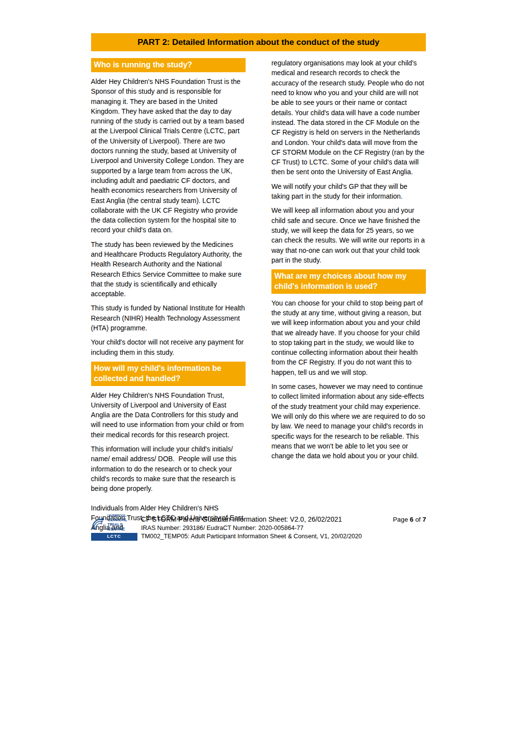PART 2: Detailed Information about the conduct of the study
Who is running the study?
Alder Hey Children's NHS Foundation Trust is the Sponsor of this study and is responsible for managing it. They are based in the United Kingdom. They have asked that the day to day running of the study is carried out by a team based at the Liverpool Clinical Trials Centre (LCTC, part of the University of Liverpool). There are two doctors running the study, based at University of Liverpool and University College London. They are supported by a large team from across the UK, including adult and paediatric CF doctors, and health economics researchers from University of East Anglia (the central study team). LCTC collaborate with the UK CF Registry who provide the data collection system for the hospital site to record your child's data on.
The study has been reviewed by the Medicines and Healthcare Products Regulatory Authority, the Health Research Authority and the National Research Ethics Service Committee to make sure that the study is scientifically and ethically acceptable.
This study is funded by National Institute for Health Research (NIHR) Health Technology Assessment (HTA) programme.
Your child's doctor will not receive any payment for including them in this study.
How will my child's information be collected and handled?
Alder Hey Children's NHS Foundation Trust, University of Liverpool and University of East Anglia are the Data Controllers for this study and will need to use information from your child or from their medical records for this research project.
This information will include your child's initials/ name/ email address/ DOB. People will use this information to do the research or to check your child's records to make sure that the research is being done properly.
Individuals from Alder Hey Children's NHS Foundation Trust, the LCTC and University of East Anglia and
regulatory organisations may look at your child's medical and research records to check the accuracy of the research study. People who do not need to know who you and your child are will not be able to see yours or their name or contact details. Your child's data will have a code number instead. The data stored in the CF Module on the CF Registry is held on servers in the Netherlands and London. Your child's data will move from the CF STORM Module on the CF Registry (ran by the CF Trust) to LCTC. Some of your child's data will then be sent onto the University of East Anglia.
We will notify your child's GP that they will be taking part in the study for their information.
We will keep all information about you and your child safe and secure. Once we have finished the study, we will keep the data for 25 years, so we can check the results. We will write our reports in a way that no-one can work out that your child took part in the study.
What are my choices about how my child's information is used?
You can choose for your child to stop being part of the study at any time, without giving a reason, but we will keep information about you and your child that we already have. If you choose for your child to stop taking part in the study, we would like to continue collecting information about their health from the CF Registry. If you do not want this to happen, tell us and we will stop.
In some cases, however we may need to continue to collect limited information about any side-effects of the study treatment your child may experience. We will only do this where we are required to do so by law. We need to manage your child's records in specific ways for the research to be reliable. This means that we won't be able to let you see or change the data we hold about you or your child.
LIVERPOOL
CLINICAL
TRIALS
CENTRE
LCTC
CF STORM Parent/ Guardian Information Sheet: V2.0, 26/02/2021
IRAS Number: 293186/ EudraCT Number: 2020-005864-77
TM002_TEMP05: Adult Participant Information Sheet & Consent, V1, 20/02/2020
Page 6 of 7